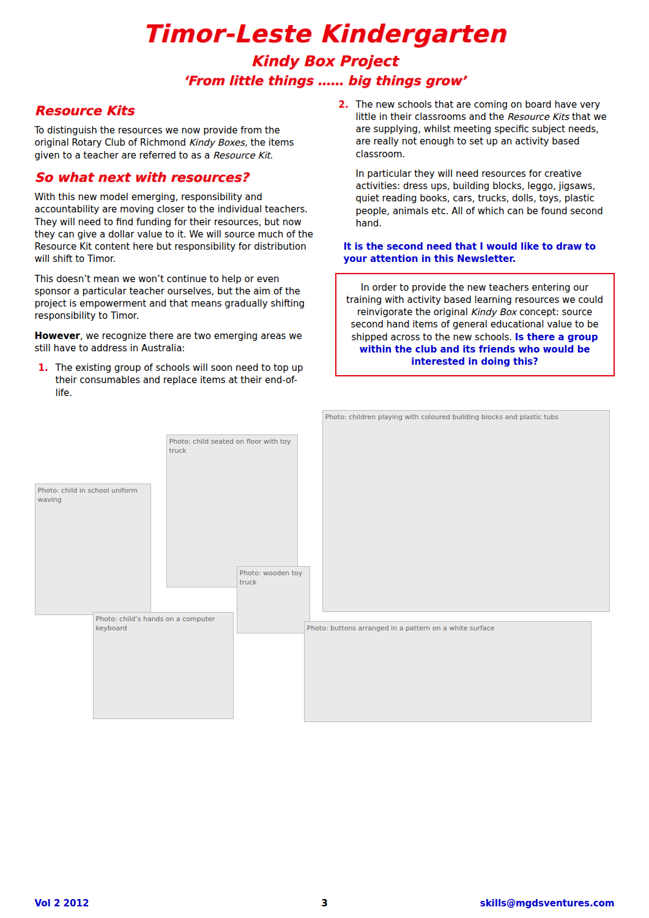Timor-Leste Kindergarten
Kindy Box Project
‘From little things …… big things grow’
Resource Kits
To distinguish the resources we now provide from the original Rotary Club of Richmond Kindy Boxes, the items given to a teacher are referred to as a Resource Kit.
So what next with resources?
With this new model emerging, responsibility and accountability are moving closer to the individual teachers. They will need to find funding for their resources, but now they can give a dollar value to it. We will source much of the Resource Kit content here but responsibility for distribution will shift to Timor.
This doesn’t mean we won’t continue to help or even sponsor a particular teacher ourselves, but the aim of the project is empowerment and that means gradually shifting responsibility to Timor.
However, we recognize there are two emerging areas we still have to address in Australia:
The existing group of schools will soon need to top up their consumables and replace items at their end-of-life.
The new schools that are coming on board have very little in their classrooms and the Resource Kits that we are supplying, whilst meeting specific subject needs, are really not enough to set up an activity based classroom.
In particular they will need resources for creative activities: dress ups, building blocks, leggo, jigsaws, quiet reading books, cars, trucks, dolls, toys, plastic people, animals etc. All of which can be found second hand.
It is the second need that I would like to draw to your attention in this Newsletter.
In order to provide the new teachers entering our training with activity based learning resources we could reinvigorate the original Kindy Box concept: source second hand items of general educational value to be shipped across to the new schools. Is there a group within the club and its friends who would be interested in doing this?
Photo: child in school uniform waving
Photo: child seated on floor with toy truck
Photo: child’s hands on a computer keyboard
Photo: wooden toy truck
Photo: children playing with coloured building blocks and plastic tubs
Photo: buttons arranged in a pattern on a white surface
Vol 2 2012
3
skills@mgdsventures.com